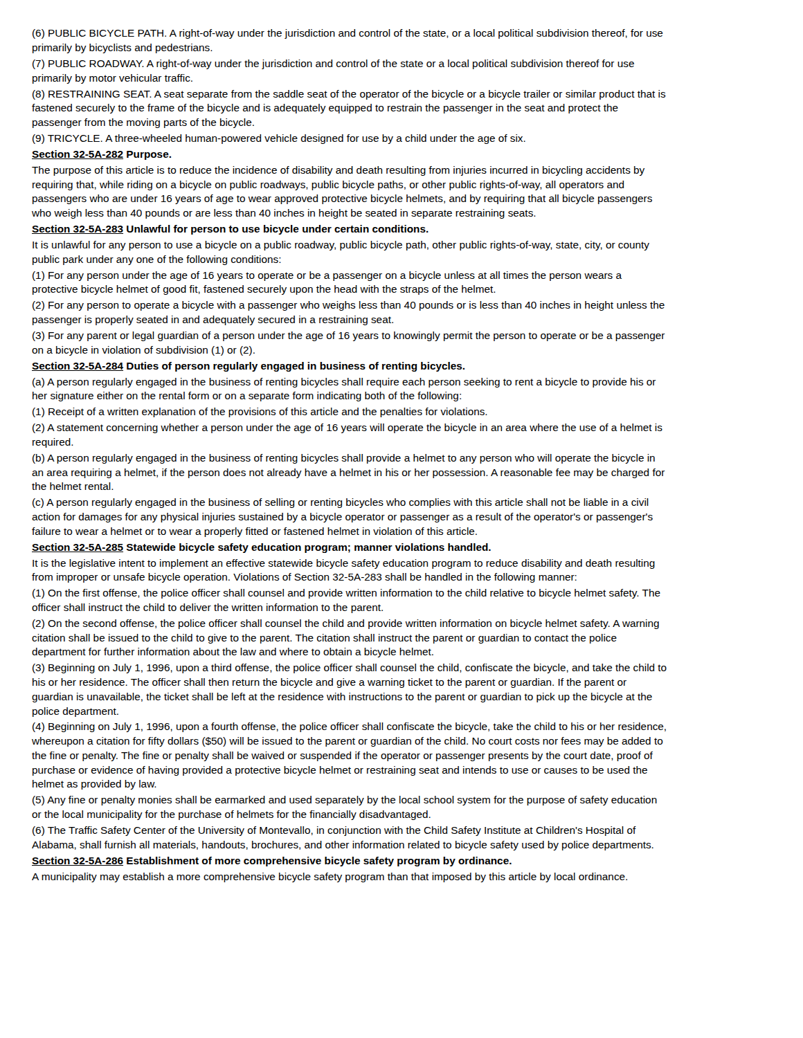(6) PUBLIC BICYCLE PATH. A right-of-way under the jurisdiction and control of the state, or a local political subdivision thereof, for use primarily by bicyclists and pedestrians.
(7) PUBLIC ROADWAY. A right-of-way under the jurisdiction and control of the state or a local political subdivision thereof for use primarily by motor vehicular traffic.
(8) RESTRAINING SEAT. A seat separate from the saddle seat of the operator of the bicycle or a bicycle trailer or similar product that is fastened securely to the frame of the bicycle and is adequately equipped to restrain the passenger in the seat and protect the passenger from the moving parts of the bicycle.
(9) TRICYCLE. A three-wheeled human-powered vehicle designed for use by a child under the age of six.
Section 32-5A-282 Purpose.
The purpose of this article is to reduce the incidence of disability and death resulting from injuries incurred in bicycling accidents by requiring that, while riding on a bicycle on public roadways, public bicycle paths, or other public rights-of-way, all operators and passengers who are under 16 years of age to wear approved protective bicycle helmets, and by requiring that all bicycle passengers who weigh less than 40 pounds or are less than 40 inches in height be seated in separate restraining seats.
Section 32-5A-283 Unlawful for person to use bicycle under certain conditions.
It is unlawful for any person to use a bicycle on a public roadway, public bicycle path, other public rights-of-way, state, city, or county public park under any one of the following conditions:
(1) For any person under the age of 16 years to operate or be a passenger on a bicycle unless at all times the person wears a protective bicycle helmet of good fit, fastened securely upon the head with the straps of the helmet.
(2) For any person to operate a bicycle with a passenger who weighs less than 40 pounds or is less than 40 inches in height unless the passenger is properly seated in and adequately secured in a restraining seat.
(3) For any parent or legal guardian of a person under the age of 16 years to knowingly permit the person to operate or be a passenger on a bicycle in violation of subdivision (1) or (2).
Section 32-5A-284 Duties of person regularly engaged in business of renting bicycles.
(a) A person regularly engaged in the business of renting bicycles shall require each person seeking to rent a bicycle to provide his or her signature either on the rental form or on a separate form indicating both of the following:
(1) Receipt of a written explanation of the provisions of this article and the penalties for violations.
(2) A statement concerning whether a person under the age of 16 years will operate the bicycle in an area where the use of a helmet is required.
(b) A person regularly engaged in the business of renting bicycles shall provide a helmet to any person who will operate the bicycle in an area requiring a helmet, if the person does not already have a helmet in his or her possession. A reasonable fee may be charged for the helmet rental.
(c) A person regularly engaged in the business of selling or renting bicycles who complies with this article shall not be liable in a civil action for damages for any physical injuries sustained by a bicycle operator or passenger as a result of the operator's or passenger's failure to wear a helmet or to wear a properly fitted or fastened helmet in violation of this article.
Section 32-5A-285 Statewide bicycle safety education program; manner violations handled.
It is the legislative intent to implement an effective statewide bicycle safety education program to reduce disability and death resulting from improper or unsafe bicycle operation. Violations of Section 32-5A-283 shall be handled in the following manner:
(1) On the first offense, the police officer shall counsel and provide written information to the child relative to bicycle helmet safety. The officer shall instruct the child to deliver the written information to the parent.
(2) On the second offense, the police officer shall counsel the child and provide written information on bicycle helmet safety. A warning citation shall be issued to the child to give to the parent. The citation shall instruct the parent or guardian to contact the police department for further information about the law and where to obtain a bicycle helmet.
(3) Beginning on July 1, 1996, upon a third offense, the police officer shall counsel the child, confiscate the bicycle, and take the child to his or her residence. The officer shall then return the bicycle and give a warning ticket to the parent or guardian. If the parent or guardian is unavailable, the ticket shall be left at the residence with instructions to the parent or guardian to pick up the bicycle at the police department.
(4) Beginning on July 1, 1996, upon a fourth offense, the police officer shall confiscate the bicycle, take the child to his or her residence, whereupon a citation for fifty dollars ($50) will be issued to the parent or guardian of the child. No court costs nor fees may be added to the fine or penalty. The fine or penalty shall be waived or suspended if the operator or passenger presents by the court date, proof of purchase or evidence of having provided a protective bicycle helmet or restraining seat and intends to use or causes to be used the helmet as provided by law.
(5) Any fine or penalty monies shall be earmarked and used separately by the local school system for the purpose of safety education or the local municipality for the purchase of helmets for the financially disadvantaged.
(6) The Traffic Safety Center of the University of Montevallo, in conjunction with the Child Safety Institute at Children's Hospital of Alabama, shall furnish all materials, handouts, brochures, and other information related to bicycle safety used by police departments.
Section 32-5A-286 Establishment of more comprehensive bicycle safety program by ordinance.
A municipality may establish a more comprehensive bicycle safety program than that imposed by this article by local ordinance.